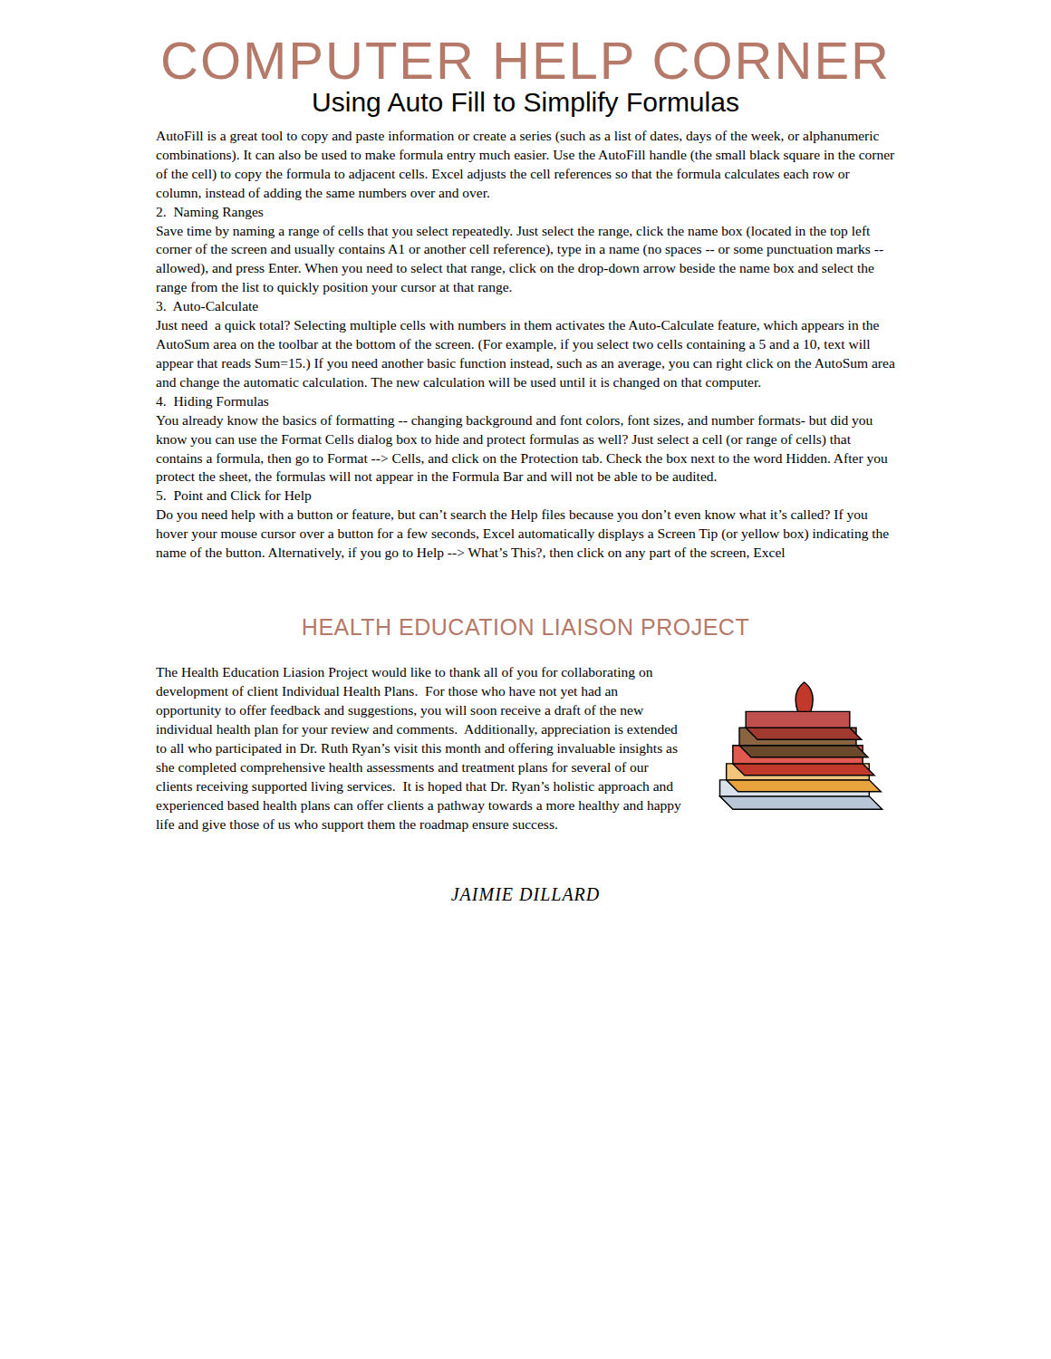COMPUTER HELP CORNER
Using Auto Fill to Simplify Formulas
AutoFill is a great tool to copy and paste information or create a series (such as a list of dates, days of the week, or alphanumeric combinations). It can also be used to make formula entry much easier. Use the AutoFill handle (the small black square in the corner of the cell) to copy the formula to adjacent cells. Excel adjusts the cell references so that the formula calculates each row or column, instead of adding the same numbers over and over.
2. Naming Ranges
Save time by naming a range of cells that you select repeatedly. Just select the range, click the name box (located in the top left corner of the screen and usually contains A1 or another cell reference), type in a name (no spaces -- or some punctuation marks -- allowed), and press Enter. When you need to select that range, click on the drop-down arrow beside the name box and select the range from the list to quickly position your cursor at that range.
3. Auto-Calculate
Just need a quick total? Selecting multiple cells with numbers in them activates the Auto-Calculate feature, which appears in the AutoSum area on the toolbar at the bottom of the screen. (For example, if you select two cells containing a 5 and a 10, text will appear that reads Sum=15.) If you need another basic function instead, such as an average, you can right click on the AutoSum area and change the automatic calculation. The new calculation will be used until it is changed on that computer.
4. Hiding Formulas
You already know the basics of formatting -- changing background and font colors, font sizes, and number formats- but did you know you can use the Format Cells dialog box to hide and protect formulas as well? Just select a cell (or range of cells) that contains a formula, then go to Format --> Cells, and click on the Protection tab. Check the box next to the word Hidden. After you protect the sheet, the formulas will not appear in the Formula Bar and will not be able to be audited.
5. Point and Click for Help
Do you need help with a button or feature, but can’t search the Help files because you don’t even know what it’s called? If you hover your mouse cursor over a button for a few seconds, Excel automatically displays a Screen Tip (or yellow box) indicating the name of the button. Alternatively, if you go to Help --> What’s This?, then click on any part of the screen, Excel
HEALTH EDUCATION LIAISON PROJECT
The Health Education Liasion Project would like to thank all of you for collaborating on development of client Individual Health Plans. For those who have not yet had an opportunity to offer feedback and suggestions, you will soon receive a draft of the new individual health plan for your review and comments. Additionally, appreciation is extended to all who participated in Dr. Ruth Ryan’s visit this month and offering invaluable insights as she completed comprehensive health assessments and treatment plans for several of our clients receiving supported living services. It is hoped that Dr. Ryan’s holistic approach and experienced based health plans can offer clients a pathway towards a more healthy and happy life and give those of us who support them the roadmap ensure success.
JAIMIE DILLARD